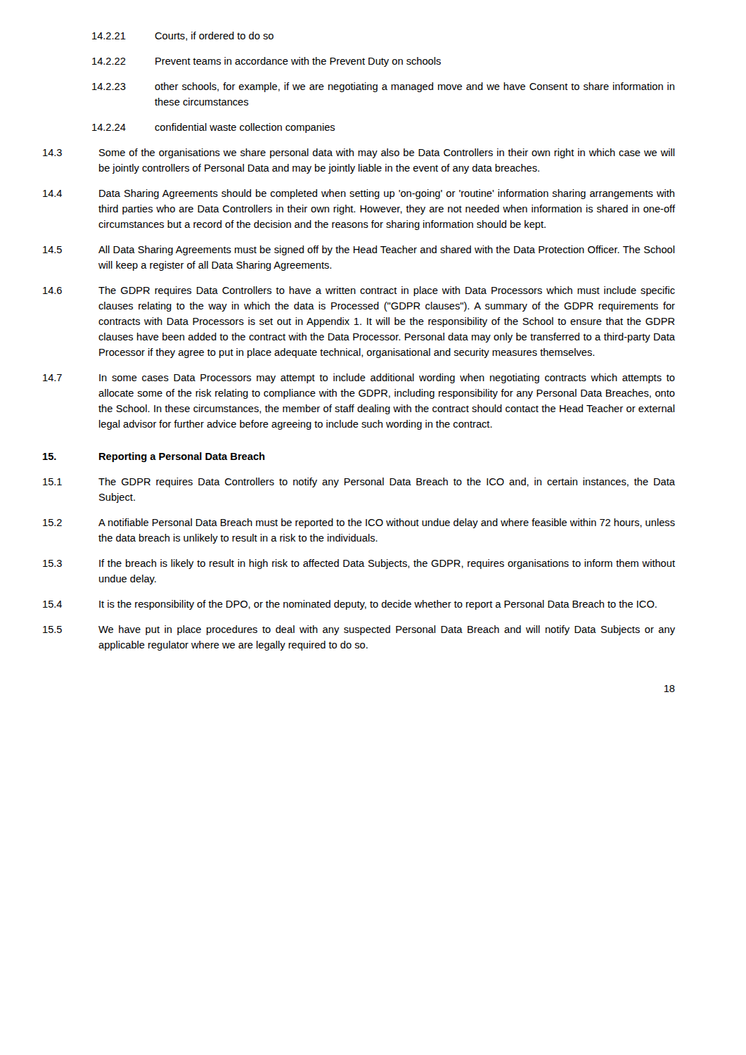14.2.21
Courts, if ordered to do so
14.2.22
Prevent teams in accordance with the Prevent Duty on schools
14.2.23
other schools, for example, if we are negotiating a managed move and we have Consent to share information in these circumstances
14.2.24
confidential waste collection companies
14.3
Some of the organisations we share personal data with may also be Data Controllers in their own right in which case we will be jointly controllers of Personal Data and may be jointly liable in the event of any data breaches.
14.4
Data Sharing Agreements should be completed when setting up 'on-going' or 'routine' information sharing arrangements with third parties who are Data Controllers in their own right. However, they are not needed when information is shared in one-off circumstances but a record of the decision and the reasons for sharing information should be kept.
14.5
All Data Sharing Agreements must be signed off by the Head Teacher and shared with the Data Protection Officer. The School will keep a register of all Data Sharing Agreements.
14.6
The GDPR requires Data Controllers to have a written contract in place with Data Processors which must include specific clauses relating to the way in which the data is Processed ("GDPR clauses"). A summary of the GDPR requirements for contracts with Data Processors is set out in Appendix 1. It will be the responsibility of the School to ensure that the GDPR clauses have been added to the contract with the Data Processor. Personal data may only be transferred to a third-party Data Processor if they agree to put in place adequate technical, organisational and security measures themselves.
14.7
In some cases Data Processors may attempt to include additional wording when negotiating contracts which attempts to allocate some of the risk relating to compliance with the GDPR, including responsibility for any Personal Data Breaches, onto the School. In these circumstances, the member of staff dealing with the contract should contact the Head Teacher or external legal advisor for further advice before agreeing to include such wording in the contract.
15.
Reporting a Personal Data Breach
15.1
The GDPR requires Data Controllers to notify any Personal Data Breach to the ICO and, in certain instances, the Data Subject.
15.2
A notifiable Personal Data Breach must be reported to the ICO without undue delay and where feasible within 72 hours, unless the data breach is unlikely to result in a risk to the individuals.
15.3
If the breach is likely to result in high risk to affected Data Subjects, the GDPR, requires organisations to inform them without undue delay.
15.4
It is the responsibility of the DPO, or the nominated deputy, to decide whether to report a Personal Data Breach to the ICO.
15.5
We have put in place procedures to deal with any suspected Personal Data Breach and will notify Data Subjects or any applicable regulator where we are legally required to do so.
18